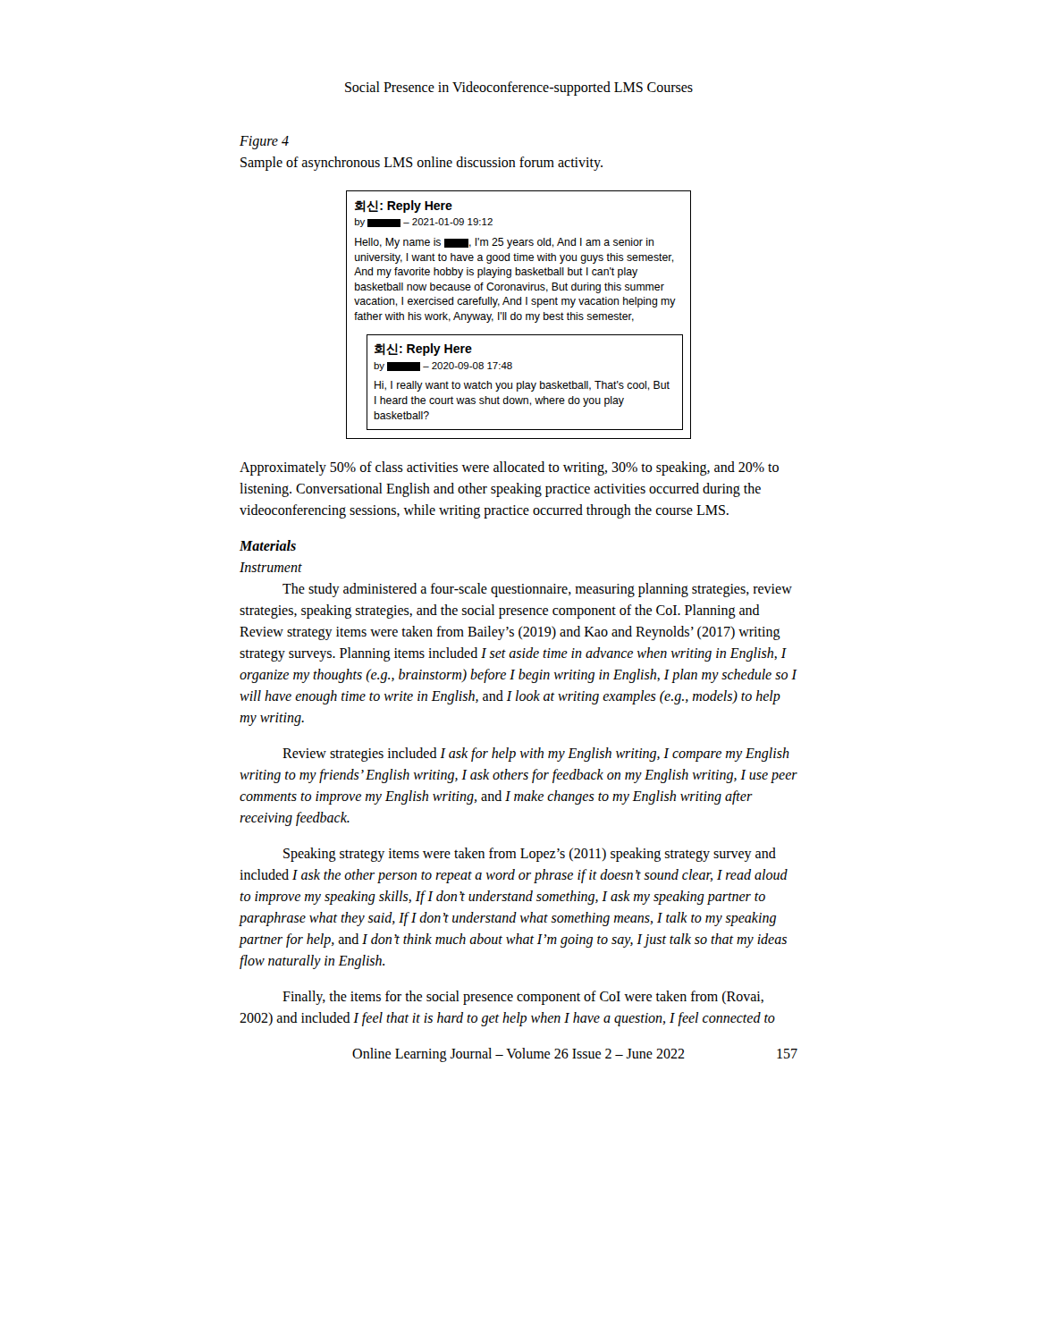Social Presence in Videoconference-supported LMS Courses
Figure 4
Sample of asynchronous LMS online discussion forum activity.
회신: Reply Here
by – 2021-01-09 19:12
Hello, My name is , I'm 25 years old, And I am a senior in university, I want to have a good time with you guys this semester, And my favorite hobby is playing basketball but I can't play basketball now because of Coronavirus, But during this summer vacation, I exercised carefully, And I spent my vacation helping my father with his work, Anyway, I'll do my best this semester,
회신: Reply Here
by – 2020-09-08 17:48
Hi, I really want to watch you play basketball, That's cool, But I heard the court was shut down, where do you play basketball?
Approximately 50% of class activities were allocated to writing, 30% to speaking, and 20% to listening. Conversational English and other speaking practice activities occurred during the videoconferencing sessions, while writing practice occurred through the course LMS.
Materials
Instrument
The study administered a four-scale questionnaire, measuring planning strategies, review strategies, speaking strategies, and the social presence component of the CoI. Planning and Review strategy items were taken from Bailey’s (2019) and Kao and Reynolds’ (2017) writing strategy surveys. Planning items included I set aside time in advance when writing in English, I organize my thoughts (e.g., brainstorm) before I begin writing in English, I plan my schedule so I will have enough time to write in English, and I look at writing examples (e.g., models) to help my writing.
Review strategies included I ask for help with my English writing, I compare my English writing to my friends’ English writing, I ask others for feedback on my English writing, I use peer comments to improve my English writing, and I make changes to my English writing after receiving feedback.
Speaking strategy items were taken from Lopez’s (2011) speaking strategy survey and included I ask the other person to repeat a word or phrase if it doesn’t sound clear, I read aloud to improve my speaking skills, If I don’t understand something, I ask my speaking partner to paraphrase what they said, If I don’t understand what something means, I talk to my speaking partner for help, and I don’t think much about what I’m going to say, I just talk so that my ideas flow naturally in English.
Finally, the items for the social presence component of CoI were taken from (Rovai, 2002) and included I feel that it is hard to get help when I have a question, I feel connected to
Online Learning Journal – Volume 26 Issue 2 – June 2022
157